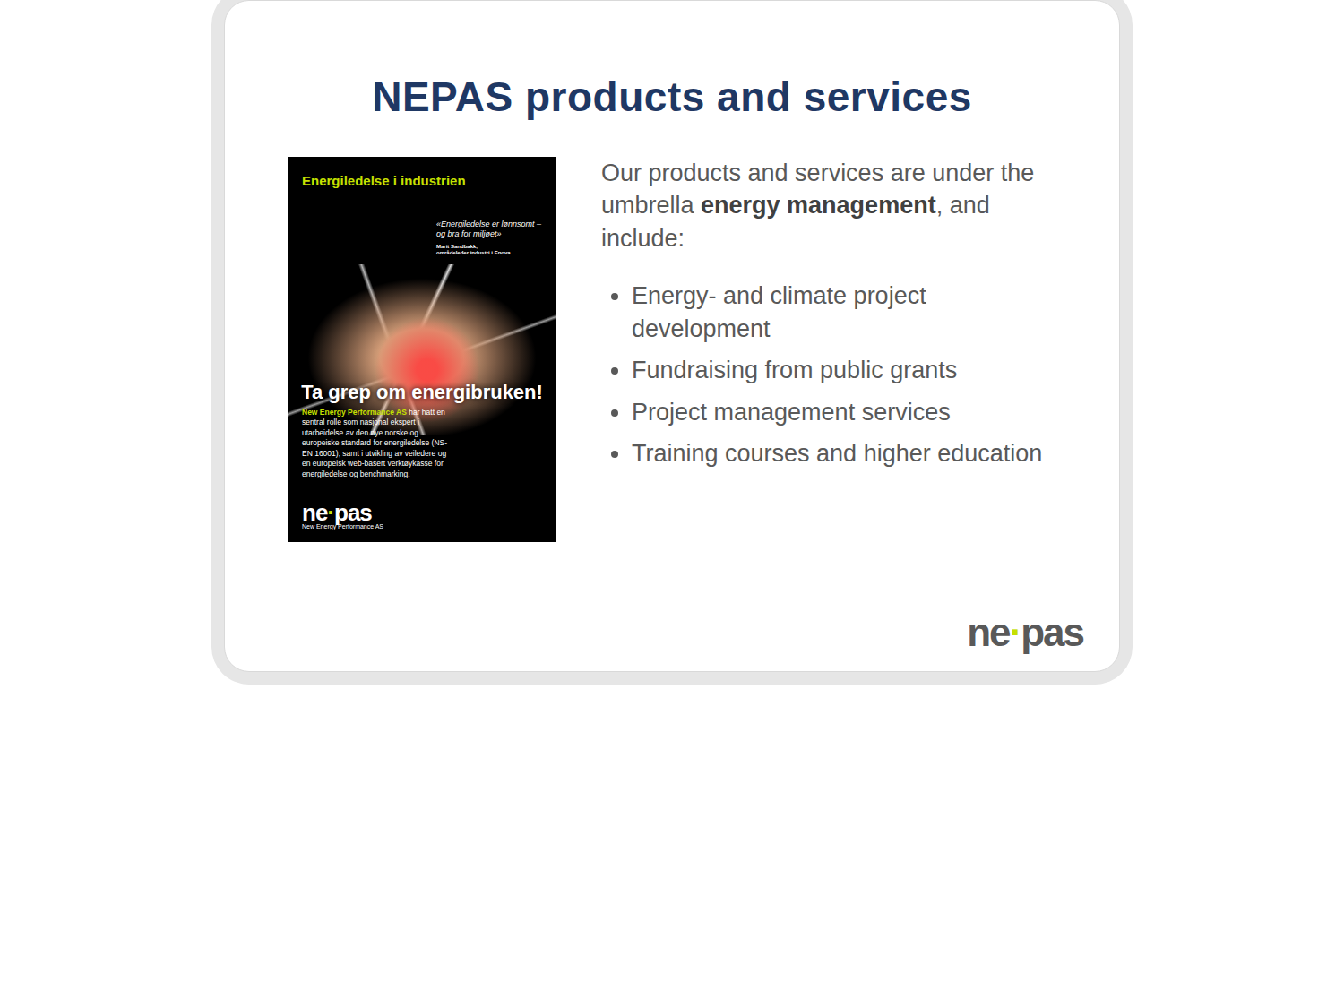NEPAS products and services
Energiledelse i industrien
«Energiledelse er lønnsomt – og bra for miljøet»
Marit Sandbakk,
områdeleder industri i Enova
Ta grep om energibruken!
New Energy Performance AS har hatt en sentral rolle som nasjonal ekspert i utarbeidelse av den nye norske og europeiske standard for energiledelse (NS-EN 16001), samt i utvikling av veiledere og en europeisk web-basert verktøykasse for energiledelse og benchmarking.
ne·pasNew Energy Performance AS
Our products and services are under the umbrella energy management, and include:
Energy- and climate project development
Fundraising from public grants
Project management services
Training courses and higher education
ne·pas